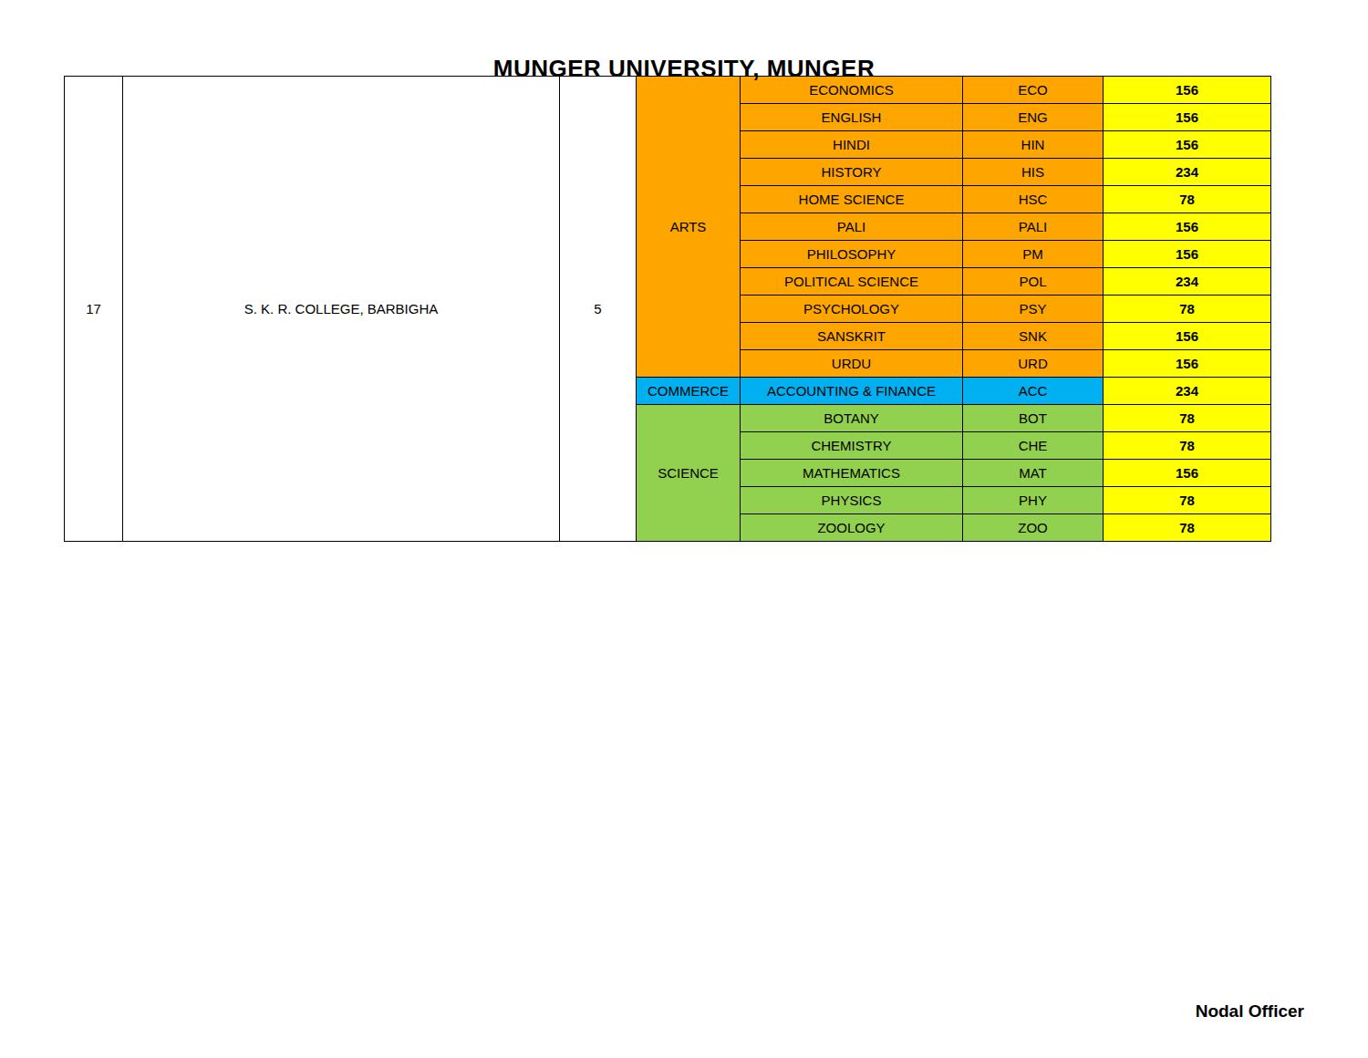MUNGER UNIVERSITY, MUNGER
| 17 | S. K. R. COLLEGE, BARBIGHA | 5 | ARTS | ECONOMICS | ECO | 156 |
| ENGLISH | ENG | 156 |
| HINDI | HIN | 156 |
| HISTORY | HIS | 234 |
| HOME SCIENCE | HSC | 78 |
| PALI | PALI | 156 |
| PHILOSOPHY | PM | 156 |
| POLITICAL SCIENCE | POL | 234 |
| PSYCHOLOGY | PSY | 78 |
| SANSKRIT | SNK | 156 |
| URDU | URD | 156 |
| COMMERCE | ACCOUNTING & FINANCE | ACC | 234 |
| SCIENCE | BOTANY | BOT | 78 |
| CHEMISTRY | CHE | 78 |
| MATHEMATICS | MAT | 156 |
| PHYSICS | PHY | 78 |
| ZOOLOGY | ZOO | 78 |
Nodal Officer